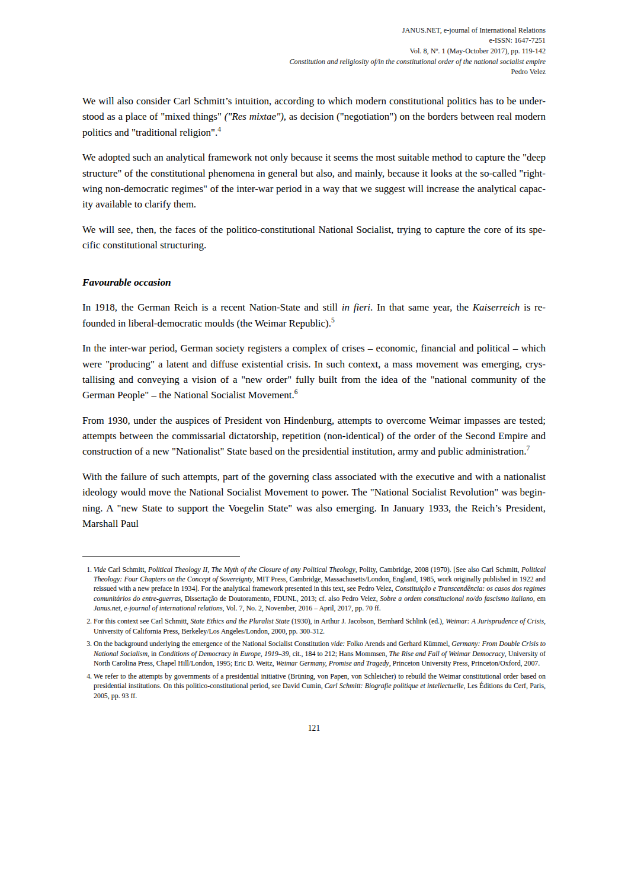JANUS.NET, e-journal of International Relations e-ISSN: 1647-7251 Vol. 8, Nº. 1 (May-October 2017), pp. 119-142 Constitution and religiosity of/in the constitutional order of the national socialist empire Pedro Velez
We will also consider Carl Schmitt’s intuition, according to which modern constitutional politics has to be understood as a place of "mixed things" ("Res mixtae"), as decision ("negotiation") on the borders between real modern politics and "traditional religion".4
We adopted such an analytical framework not only because it seems the most suitable method to capture the "deep structure" of the constitutional phenomena in general but also, and mainly, because it looks at the so-called "right-wing non-democratic regimes" of the inter-war period in a way that we suggest will increase the analytical capacity available to clarify them.
We will see, then, the faces of the politico-constitutional National Socialist, trying to capture the core of its specific constitutional structuring.
Favourable occasion
In 1918, the German Reich is a recent Nation-State and still in fieri. In that same year, the Kaiserreich is re-founded in liberal-democratic moulds (the Weimar Republic).5
In the inter-war period, German society registers a complex of crises – economic, financial and political – which were "producing" a latent and diffuse existential crisis. In such context, a mass movement was emerging, crystallising and conveying a vision of a "new order" fully built from the idea of the "national community of the German People" – the National Socialist Movement.6
From 1930, under the auspices of President von Hindenburg, attempts to overcome Weimar impasses are tested; attempts between the commissarial dictatorship, repetition (non-identical) of the order of the Second Empire and construction of a new "Nationalist" State based on the presidential institution, army and public administration.7
With the failure of such attempts, part of the governing class associated with the executive and with a nationalist ideology would move the National Socialist Movement to power. The "National Socialist Revolution" was beginning. A "new State to support the Voegelin State" was also emerging. In January 1933, the Reich’s President, Marshall Paul
Vide Carl Schmitt, Political Theology II, The Myth of the Closure of any Political Theology, Polity, Cambridge, 2008 (1970). [See also Carl Schmitt, Political Theology: Four Chapters on the Concept of Sovereignty, MIT Press, Cambridge, Massachusetts/London, England, 1985, work originally published in 1922 and reissued with a new preface in 1934]. For the analytical framework presented in this text, see Pedro Velez, Constituição e Transcendência: os casos dos regimes comunitários do entre-guerras, Dissertação de Doutoramento, FDUNL, 2013; cf. also Pedro Velez, Sobre a ordem constitucional no/do fascismo italiano, em Janus.net, e-journal of international relations, Vol. 7, No. 2, November, 2016 – April, 2017, pp. 70 ff.
For this context see Carl Schmitt, State Ethics and the Pluralist State (1930), in Arthur J. Jacobson, Bernhard Schlink (ed.), Weimar: A Jurisprudence of Crisis, University of California Press, Berkeley/Los Angeles/London, 2000, pp. 300-312.
On the background underlying the emergence of the National Socialist Constitution vide: Folko Arends and Gerhard Kümmel, Germany: From Double Crisis to National Socialism, in Conditions of Democracy in Europe, 1919–39, cit., 184 to 212; Hans Mommsen, The Rise and Fall of Weimar Democracy, University of North Carolina Press, Chapel Hill/London, 1995; Eric D. Weitz, Weimar Germany, Promise and Tragedy, Princeton University Press, Princeton/Oxford, 2007.
We refer to the attempts by governments of a presidential initiative (Brüning, von Papen, von Schleicher) to rebuild the Weimar constitutional order based on presidential institutions. On this politico-constitutional period, see David Cumin, Carl Schmitt: Biografie politique et intellectuelle, Les Éditions du Cerf, Paris, 2005, pp. 93 ff.
121